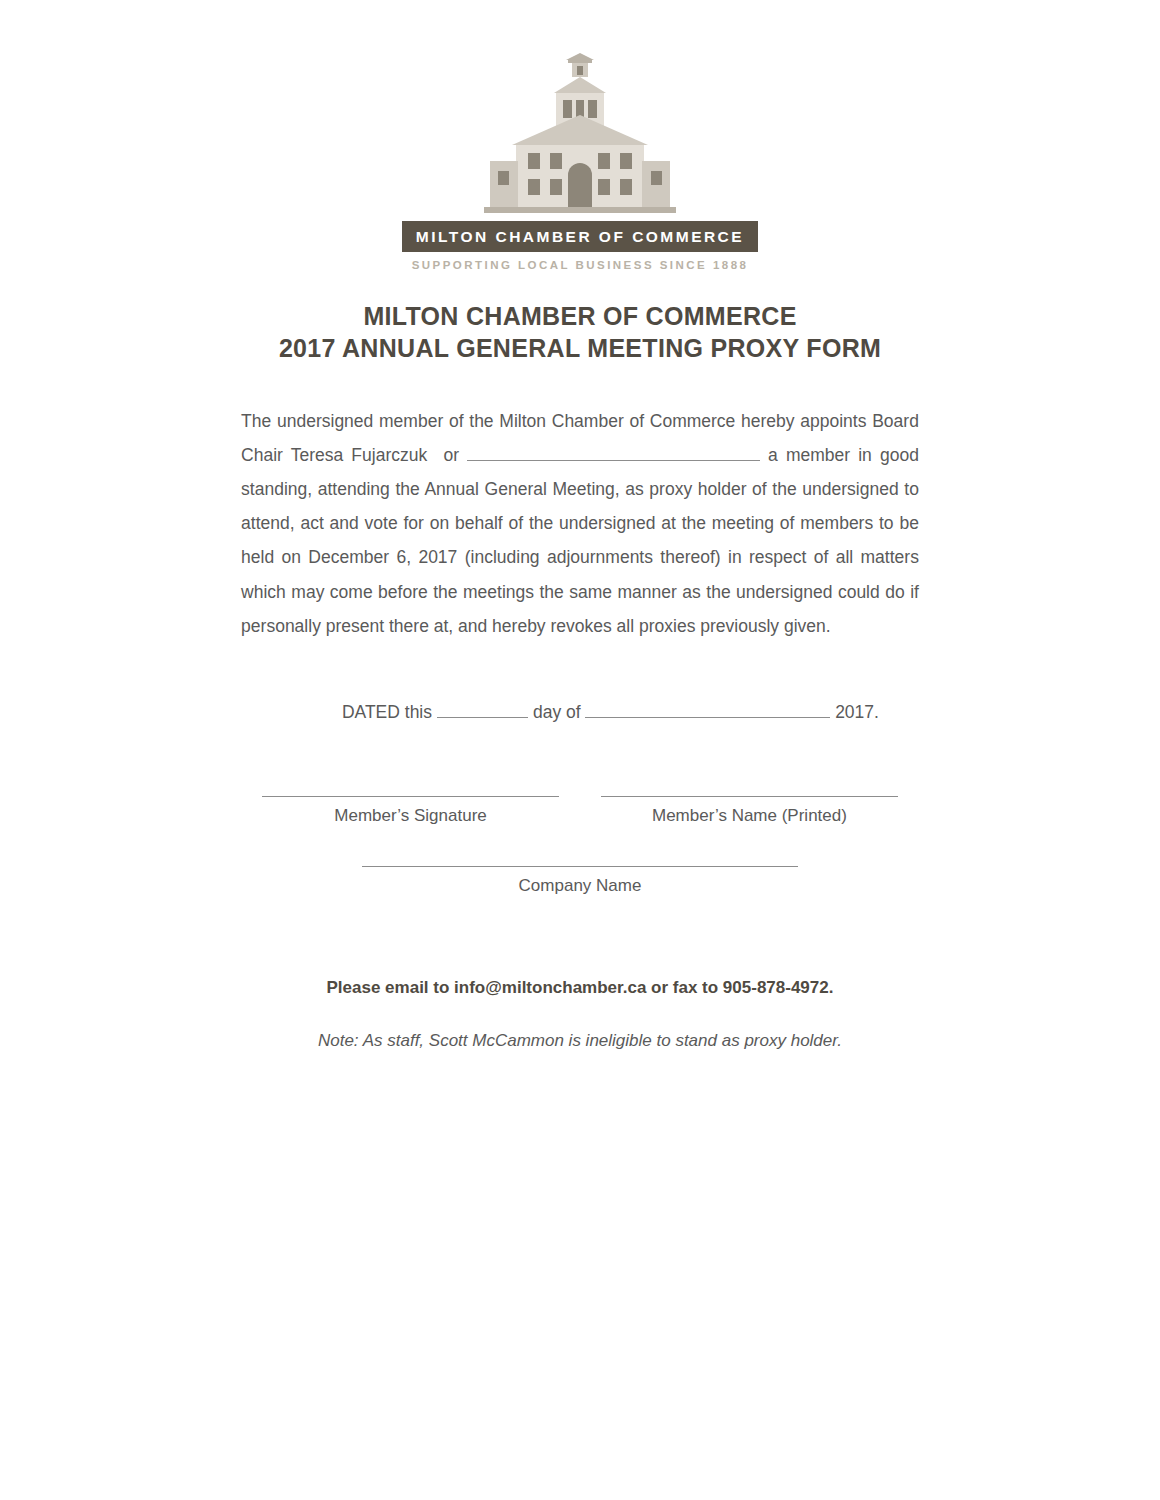MILTON CHAMBER OF COMMERCE
SUPPORTING LOCAL BUSINESS SINCE 1888
MILTON CHAMBER OF COMMERCE
2017 ANNUAL GENERAL MEETING PROXY FORM
The undersigned member of the Milton Chamber of Commerce hereby appoints Board Chair Teresa Fujarczuk or a member in good standing, attending the Annual General Meeting, as proxy holder of the undersigned to attend, act and vote for on behalf of the undersigned at the meeting of members to be held on December 6, 2017 (including adjournments thereof) in respect of all matters which may come before the meetings the same manner as the undersigned could do if personally present there at, and hereby revokes all proxies previously given.
DATED this day of 2017.
| Member’s Signature | Member’s Name (Printed) |
Company Name
Please email to info@miltonchamber.ca or fax to 905-878-4972.
Note: As staff, Scott McCammon is ineligible to stand as proxy holder.